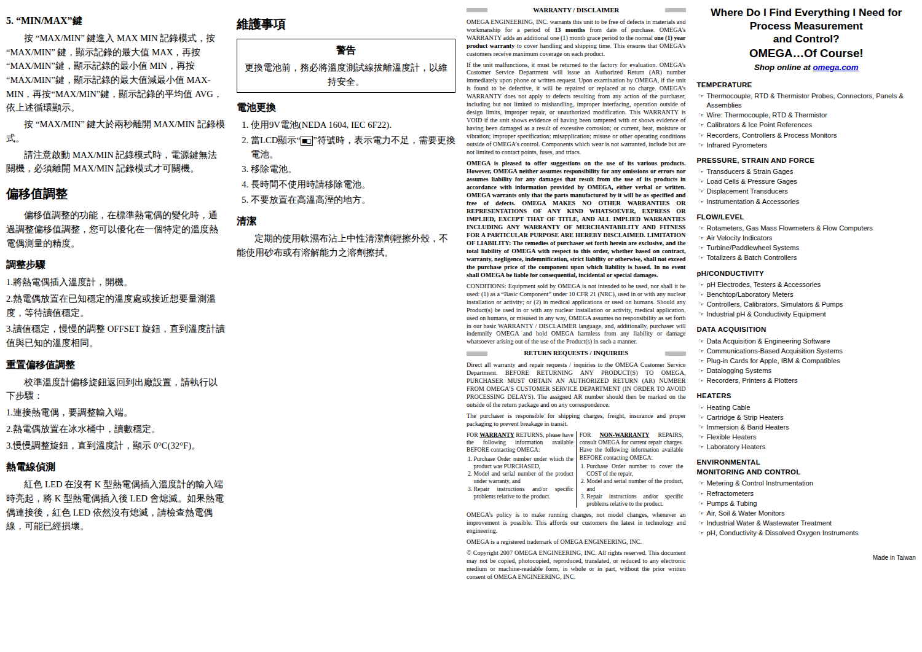5. “MIN/MAX”鍵
按 “MAX/MIN” 鍵進入 MAX MIN 記錄模式，按 “MAX/MIN” 鍵，顯示記錄的最大值 MAX，再按“MAX/MIN”鍵，顯示記錄的最小值 MIN，再按“MAX/MIN”鍵，顯示記錄的最大值減最小值 MAX-MIN，再按“MAX/MIN”鍵，顯示記錄的平均值 AVG，依上述循環顯示。
按 “MAX/MIN” 鍵大於兩秒離開 MAX/MIN 記錄模式。
請注意啟動 MAX/MIN 記錄模式時，電源鍵無法關機，必須離開 MAX/MIN 記錄模式才可關機。
偏移值調整
偏移值調整的功能，在標準熱電偶的變化時，通過調整偏移值調整，您可以優化在一個特定的溫度熱電偶測量的精度。
調整步驟
1.將熱電偶插入溫度計，開機。
2.熱電偶放置在已知穩定的溫度處或接近想要量測溫度，等待讀值穩定。
3.讀值穩定，慢慢的調整 OFFSET 旋鈕，直到溫度計讀值與已知的溫度相同。
重置偏移值調整
校準溫度計偏移旋鈕返回到出廠設置，請執行以下步驟：
1.連接熱電偶，要調整輸入端。
2.熱電偶放置在冰水桶中，讀數穩定。
3.慢慢調整旋鈕，直到溫度計，顯示 0°C(32°F)。
熱電線偵測
紅色 LED 在沒有 K 型熱電偶插入溫度計的輸入端時亮起，將 K 型熱電偶插入後 LED 會熄滅。如果熱電偶連接後，紅色 LED 依然沒有熄滅，請檢查熱電偶線，可能已經損壞。
維護事項
警告
更換電池前，務必將溫度測試線拔離溫度計，以維持安全。
電池更換
使用9V電池(NEDA 1604, IEC 6F22).
當LCD顯示“■□”符號時，表示電力不足，需要更換電池。
移除電池。
長時間不使用時請移除電池。
不要放置在高溫高溼的地方。
清潔
定期的使用軟濕布沾上中性清潔劑輕擦外殼，不能使用砂布或有溶解能力之溶劑擦拭。
WARRANTY / DISCLAIMER
OMEGA ENGINEERING, INC. warrants this unit to be free of defects in materials and workmanship for a period of 13 months from date of purchase. OMEGA’s WARRANTY adds an additional one (1) month grace period to the normal one (1) year product warranty to cover handling and shipping time. This ensures that OMEGA’s customers receive maximum coverage on each product.
If the unit malfunctions, it must be returned to the factory for evaluation. OMEGA’s Customer Service Department will issue an Authorized Return (AR) number immediately upon phone or written request. Upon examination by OMEGA, if the unit is found to be defective, it will be repaired or replaced at no charge. OMEGA’s WARRANTY does not apply to defects resulting from any action of the purchaser, including but not limited to mishandling, improper interfacing, operation outside of design limits, improper repair, or unauthorized modification. This WARRANTY is VOID if the unit shows evidence of having been tampered with or shows evidence of having been damaged as a result of excessive corrosion; or current, heat, moisture or vibration; improper specification; misapplication; misuse or other operating conditions outside of OMEGA’s control. Components which wear is not warranted, include but are not limited to contact points, fuses, and triacs.
OMEGA is pleased to offer suggestions on the use of its various products. However, OMEGA neither assumes responsibility for any omissions or errors nor assumes liability for any damages that result from the use of its products in accordance with information provided by OMEGA, either verbal or written. OMEGA warrants only that the parts manufactured by it will be as specified and free of defects. OMEGA MAKES NO OTHER WARRANTIES OR REPRESENTATIONS OF ANY KIND WHATSOEVER, EXPRESS OR IMPLIED, EXCEPT THAT OF TITLE, AND ALL IMPLIED WARRANTIES INCLUDING ANY WARRANTY OF MERCHANTABILITY AND FITNESS FOR A PARTICULAR PURPOSE ARE HEREBY DISCLAIMED. LIMITATION OF LIABILITY: The remedies of purchaser set forth herein are exclusive, and the total liability of OMEGA with respect to this order, whether based on contract, warranty, negligence, indemnification, strict liability or otherwise, shall not exceed the purchase price of the component upon which liability is based. In no event shall OMEGA be liable for consequential, incidental or special damages.
CONDITIONS: Equipment sold by OMEGA is not intended to be used, nor shall it be used: (1) as a “Basic Component” under 10 CFR 21 (NRC), used in or with any nuclear installation or activity; or (2) in medical applications or used on humans. Should any Product(s) be used in or with any nuclear installation or activity, medical application, used on humans, or misused in any way, OMEGA assumes no responsibility as set forth in our basic WARRANTY / DISCLAIMER language, and, additionally, purchaser will indemnify OMEGA and hold OMEGA harmless from any liability or damage whatsoever arising out of the use of the Product(s) in such a manner.
RETURN REQUESTS / INQUIRIES
Direct all warranty and repair requests / inquiries to the OMEGA Customer Service Department. BEFORE RETURNING ANY PRODUCT(S) TO OMEGA, PURCHASER MUST OBTAIN AN AUTHORIZED RETURN (AR) NUMBER FROM OMEGA’S CUSTOMER SERVICE DEPARTMENT (IN ORDER TO AVOID PROCESSING DELAYS). The assigned AR number should then be marked on the outside of the return package and on any correspondence.
The purchaser is responsible for shipping charges, freight, insurance and proper packaging to prevent breakage in transit.
| FOR WARRANTY RETURNS, please have the following information available BEFORE contacting OMEGA: Purchase Order number under which the product was PURCHASED, Model and serial number of the product under warranty, and Repair instructions and/or specific problems relative to the product. | FOR NON-WARRANTY REPAIRS, consult OMEGA for current repair charges. Have the following information available BEFORE contacting OMEGA: Purchase Order number to cover the COST of the repair, Model and serial number of the product, and Repair instructions and/or specific problems relative to the product. |
OMEGA’s policy is to make running changes, not model changes, whenever an improvement is possible. This affords our customers the latest in technology and engineering.
OMEGA is a registered trademark of OMEGA ENGINEERING, INC.
© Copyright 2007 OMEGA ENGINEERING, INC. All rights reserved. This document may not be copied, photocopied, reproduced, translated, or reduced to any electronic medium or machine-readable form, in whole or in part, without the prior written consent of OMEGA ENGINEERING, INC.
Where Do I Find Everything I Need for
Process Measurement
and Control?
OMEGA…Of Course!
Shop online at omega.com
TEMPERATURE
Thermocouple, RTD & Thermistor Probes, Connectors, Panels & Assemblies
Wire: Thermocouple, RTD & Thermistor
Calibrators & Ice Point References
Recorders, Controllers & Process Monitors
Infrared Pyrometers
PRESSURE, STRAIN AND FORCE
Transducers & Strain Gages
Load Cells & Pressure Gages
Displacement Transducers
Instrumentation & Accessories
FLOW/LEVEL
Rotameters, Gas Mass Flowmeters & Flow Computers
Air Velocity Indicators
Turbine/Paddlewheel Systems
Totalizers & Batch Controllers
pH/CONDUCTIVITY
pH Electrodes, Testers & Accessories
Benchtop/Laboratory Meters
Controllers, Calibrators, Simulators & Pumps
Industrial pH & Conductivity Equipment
DATA ACQUISITION
Data Acquisition & Engineering Software
Communications-Based Acquisition Systems
Plug-in Cards for Apple, IBM & Compatibles
Datalogging Systems
Recorders, Printers & Plotters
HEATERS
Heating Cable
Cartridge & Strip Heaters
Immersion & Band Heaters
Flexible Heaters
Laboratory Heaters
ENVIRONMENTAL
MONITORING AND CONTROL
Metering & Control Instrumentation
Refractometers
Pumps & Tubing
Air, Soil & Water Monitors
Industrial Water & Wastewater Treatment
pH, Conductivity & Dissolved Oxygen Instruments
Made in Taiwan